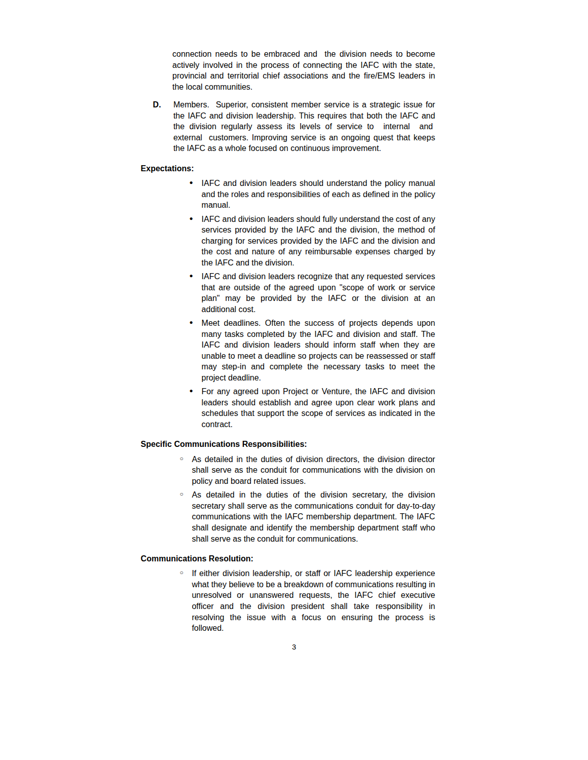connection needs to be embraced and the division needs to become actively involved in the process of connecting the IAFC with the state, provincial and territorial chief associations and the fire/EMS leaders in the local communities.
D.
Members. Superior, consistent member service is a strategic issue for the IAFC and division leadership. This requires that both the IAFC and the division regularly assess its levels of service to internal and external customers. Improving service is an ongoing quest that keeps the IAFC as a whole focused on continuous improvement.
Expectations:
IAFC and division leaders should understand the policy manual and the roles and responsibilities of each as defined in the policy manual.
IAFC and division leaders should fully understand the cost of any services provided by the IAFC and the division, the method of charging for services provided by the IAFC and the division and the cost and nature of any reimbursable expenses charged by the IAFC and the division.
IAFC and division leaders recognize that any requested services that are outside of the agreed upon "scope of work or service plan" may be provided by the IAFC or the division at an additional cost.
Meet deadlines. Often the success of projects depends upon many tasks completed by the IAFC and division and staff. The IAFC and division leaders should inform staff when they are unable to meet a deadline so projects can be reassessed or staff may step-in and complete the necessary tasks to meet the project deadline.
For any agreed upon Project or Venture, the IAFC and division leaders should establish and agree upon clear work plans and schedules that support the scope of services as indicated in the contract.
Specific Communications Responsibilities:
As detailed in the duties of division directors, the division director shall serve as the conduit for communications with the division on policy and board related issues.
As detailed in the duties of the division secretary, the division secretary shall serve as the communications conduit for day-to-day communications with the IAFC membership department. The IAFC shall designate and identify the membership department staff who shall serve as the conduit for communications.
Communications Resolution:
If either division leadership, or staff or IAFC leadership experience what they believe to be a breakdown of communications resulting in unresolved or unanswered requests, the IAFC chief executive officer and the division president shall take responsibility in resolving the issue with a focus on ensuring the process is followed.
3